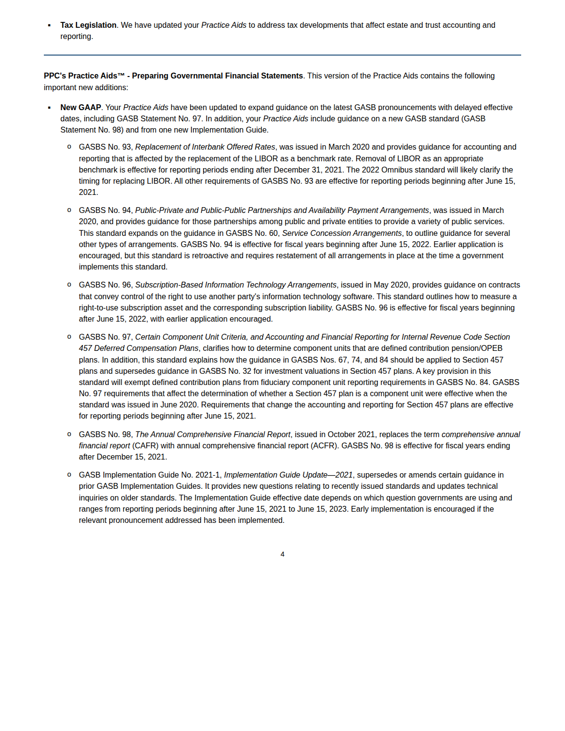Tax Legislation. We have updated your Practice Aids to address tax developments that affect estate and trust accounting and reporting.
PPC's Practice Aids™ - Preparing Governmental Financial Statements. This version of the Practice Aids contains the following important new additions:
New GAAP. Your Practice Aids have been updated to expand guidance on the latest GASB pronouncements with delayed effective dates, including GASB Statement No. 97. In addition, your Practice Aids include guidance on a new GASB standard (GASB Statement No. 98) and from one new Implementation Guide.
GASBS No. 93, Replacement of Interbank Offered Rates, was issued in March 2020 and provides guidance for accounting and reporting that is affected by the replacement of the LIBOR as a benchmark rate. Removal of LIBOR as an appropriate benchmark is effective for reporting periods ending after December 31, 2021. The 2022 Omnibus standard will likely clarify the timing for replacing LIBOR. All other requirements of GASBS No. 93 are effective for reporting periods beginning after June 15, 2021.
GASBS No. 94, Public-Private and Public-Public Partnerships and Availability Payment Arrangements, was issued in March 2020, and provides guidance for those partnerships among public and private entities to provide a variety of public services. This standard expands on the guidance in GASBS No. 60, Service Concession Arrangements, to outline guidance for several other types of arrangements. GASBS No. 94 is effective for fiscal years beginning after June 15, 2022. Earlier application is encouraged, but this standard is retroactive and requires restatement of all arrangements in place at the time a government implements this standard.
GASBS No. 96, Subscription-Based Information Technology Arrangements, issued in May 2020, provides guidance on contracts that convey control of the right to use another party's information technology software. This standard outlines how to measure a right-to-use subscription asset and the corresponding subscription liability. GASBS No. 96 is effective for fiscal years beginning after June 15, 2022, with earlier application encouraged.
GASBS No. 97, Certain Component Unit Criteria, and Accounting and Financial Reporting for Internal Revenue Code Section 457 Deferred Compensation Plans, clarifies how to determine component units that are defined contribution pension/OPEB plans. In addition, this standard explains how the guidance in GASBS Nos. 67, 74, and 84 should be applied to Section 457 plans and supersedes guidance in GASBS No. 32 for investment valuations in Section 457 plans. A key provision in this standard will exempt defined contribution plans from fiduciary component unit reporting requirements in GASBS No. 84. GASBS No. 97 requirements that affect the determination of whether a Section 457 plan is a component unit were effective when the standard was issued in June 2020. Requirements that change the accounting and reporting for Section 457 plans are effective for reporting periods beginning after June 15, 2021.
GASBS No. 98, The Annual Comprehensive Financial Report, issued in October 2021, replaces the term comprehensive annual financial report (CAFR) with annual comprehensive financial report (ACFR). GASBS No. 98 is effective for fiscal years ending after December 15, 2021.
GASB Implementation Guide No. 2021-1, Implementation Guide Update—2021, supersedes or amends certain guidance in prior GASB Implementation Guides. It provides new questions relating to recently issued standards and updates technical inquiries on older standards. The Implementation Guide effective date depends on which question governments are using and ranges from reporting periods beginning after June 15, 2021 to June 15, 2023. Early implementation is encouraged if the relevant pronouncement addressed has been implemented.
4